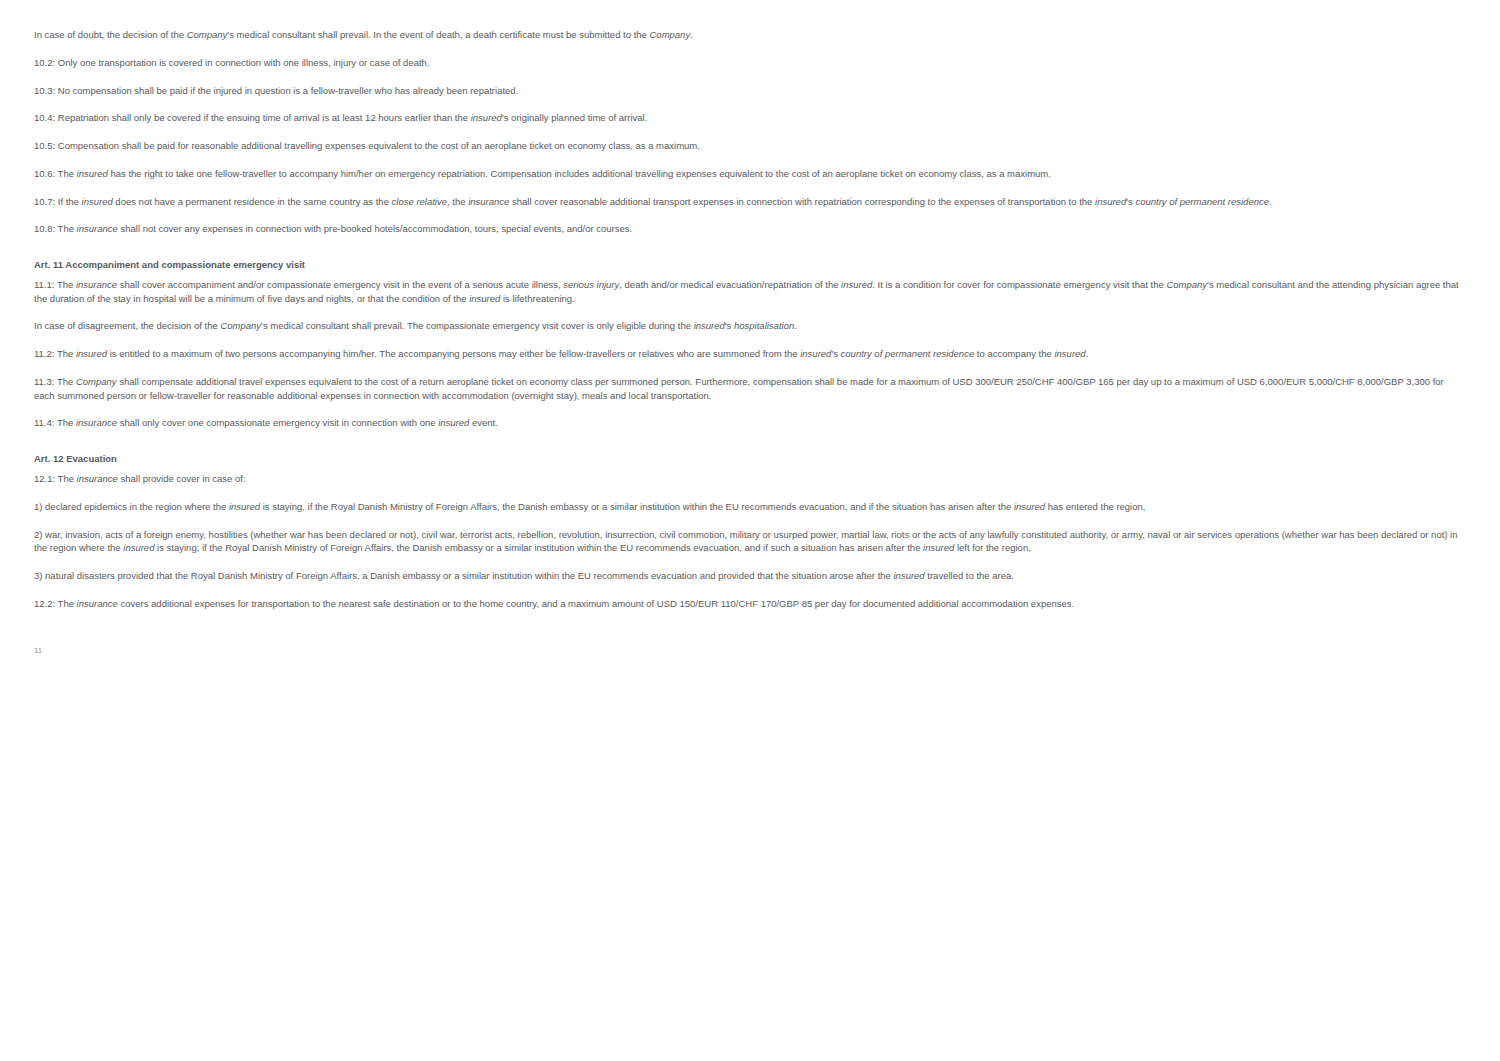In case of doubt, the decision of the Company's medical consultant shall prevail. In the event of death, a death certificate must be submitted to the Company.
10.2: Only one transportation is covered in connection with one illness, injury or case of death.
10.3: No compensation shall be paid if the injured in question is a fellow-traveller who has already been repatriated.
10.4: Repatriation shall only be covered if the ensuing time of arrival is at least 12 hours earlier than the insured's originally planned time of arrival.
10.5: Compensation shall be paid for reasonable additional travelling expenses equivalent to the cost of an aeroplane ticket on economy class, as a maximum.
10.6: The insured has the right to take one fellow-traveller to accompany him/her on emergency repatriation. Compensation includes additional travelling expenses equivalent to the cost of an aeroplane ticket on economy class, as a maximum.
10.7: If the insured does not have a permanent residence in the same country as the close relative, the insurance shall cover reasonable additional transport expenses in connection with repatriation corresponding to the expenses of transportation to the insured's country of permanent residence.
10.8: The insurance shall not cover any expenses in connection with pre-booked hotels/accommodation, tours, special events, and/or courses.
Art. 11 Accompaniment and compassionate emergency visit
11.1: The insurance shall cover accompaniment and/or compassionate emergency visit in the event of a serious acute illness, serious injury, death and/or medical evacuation/repatriation of the insured. It is a condition for cover for compassionate emergency visit that the Company's medical consultant and the attending physician agree that the duration of the stay in hospital will be a minimum of five days and nights, or that the condition of the insured is lifethreatening.
In case of disagreement, the decision of the Company's medical consultant shall prevail. The compassionate emergency visit cover is only eligible during the insured's hospitalisation.
11.2: The insured is entitled to a maximum of two persons accompanying him/her. The accompanying persons may either be fellow-travellers or relatives who are summoned from the insured's country of permanent residence to accompany the insured.
11.3: The Company shall compensate additional travel expenses equivalent to the cost of a return aeroplane ticket on economy class per summoned person. Furthermore, compensation shall be made for a maximum of USD 300/EUR 250/CHF 400/GBP 165 per day up to a maximum of USD 6,000/EUR 5,000/CHF 8,000/GBP 3,300 for each summoned person or fellow-traveller for reasonable additional expenses in connection with accommodation (overnight stay), meals and local transportation.
11.4: The insurance shall only cover one compassionate emergency visit in connection with one insured event.
Art. 12 Evacuation
12.1: The insurance shall provide cover in case of:
1) declared epidemics in the region where the insured is staying, if the Royal Danish Ministry of Foreign Affairs, the Danish embassy or a similar institution within the EU recommends evacuation, and if the situation has arisen after the insured has entered the region,
2) war, invasion, acts of a foreign enemy, hostilities (whether war has been declared or not), civil war, terrorist acts, rebellion, revolution, insurrection, civil commotion, military or usurped power, martial law, riots or the acts of any lawfully constituted authority, or army, naval or air services operations (whether war has been declared or not) in the region where the insured is staying, if the Royal Danish Ministry of Foreign Affairs, the Danish embassy or a similar institution within the EU recommends evacuation, and if such a situation has arisen after the insured left for the region,
3) natural disasters provided that the Royal Danish Ministry of Foreign Affairs, a Danish embassy or a similar institution within the EU recommends evacuation and provided that the situation arose after the insured travelled to the area.
12.2: The insurance covers additional expenses for transportation to the nearest safe destination or to the home country, and a maximum amount of USD 150/EUR 110/CHF 170/GBP 85 per day for documented additional accommodation expenses.
11